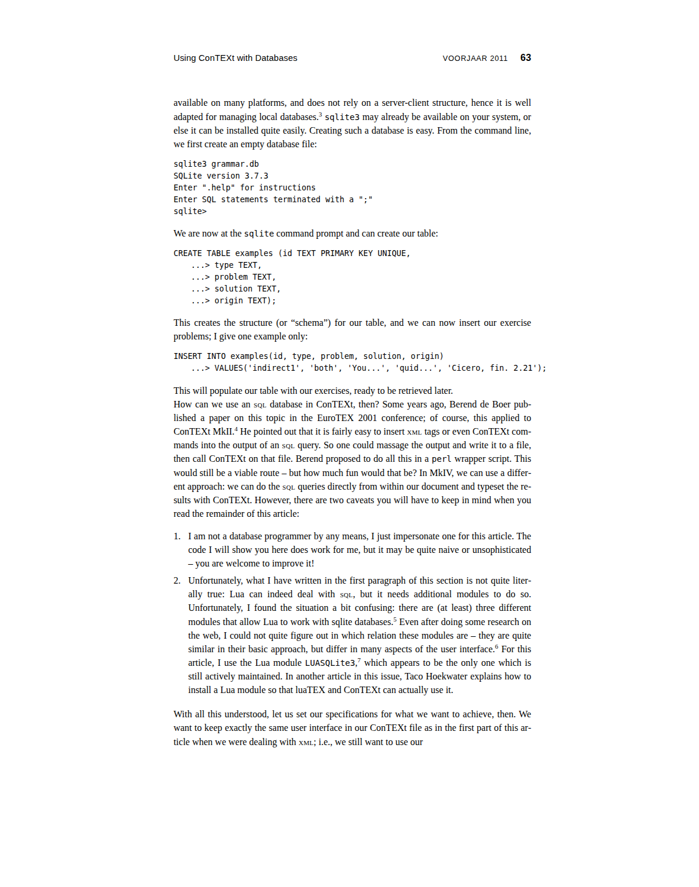Using ConTEXt with Databases VOORJAAR 2011 63
available on many platforms, and does not rely on a server-client structure, hence it is well adapted for managing local databases.3 sqlite3 may already be available on your system, or else it can be installed quite easily. Creating such a database is easy. From the command line, we first create an empty database file:
sqlite3 grammar.db
SQLite version 3.7.3
Enter ".help" for instructions
Enter SQL statements terminated with a ";"
sqlite>
We are now at the sqlite command prompt and can create our table:
CREATE TABLE examples (id TEXT PRIMARY KEY UNIQUE,
 ...> type TEXT,
 ...> problem TEXT,
 ...> solution TEXT,
 ...> origin TEXT);
This creates the structure (or “schema”) for our table, and we can now insert our exercise problems; I give one example only:
INSERT INTO examples(id, type, problem, solution, origin)
 ...> VALUES('indirect1', 'both', 'You...', 'quid...', 'Cicero, fin. 2.21');
This will populate our table with our exercises, ready to be retrieved later.
How can we use an sql database in ConTEXt, then? Some years ago, Berend de Boer published a paper on this topic in the EuroTEX 2001 conference; of course, this applied to ConTEXt MkII.4 He pointed out that it is fairly easy to insert xml tags or even ConTEXt commands into the output of an sql query. So one could massage the output and write it to a file, then call ConTEXt on that file. Berend proposed to do all this in a perl wrapper script. This would still be a viable route – but how much fun would that be? In MkIV, we can use a different approach: we can do the sql queries directly from within our document and typeset the results with ConTEXt. However, there are two caveats you will have to keep in mind when you read the remainder of this article:
I am not a database programmer by any means, I just impersonate one for this article. The code I will show you here does work for me, but it may be quite naive or unsophisticated – you are welcome to improve it!
Unfortunately, what I have written in the first paragraph of this section is not quite literally true: Lua can indeed deal with sql, but it needs additional modules to do so. Unfortunately, I found the situation a bit confusing: there are (at least) three different modules that allow Lua to work with sqlite databases.5 Even after doing some research on the web, I could not quite figure out in which relation these modules are – they are quite similar in their basic approach, but differ in many aspects of the user interface.6 For this article, I use the Lua module LUASQLite3,7 which appears to be the only one which is still actively maintained. In another article in this issue, Taco Hoekwater explains how to install a Lua module so that luaTEX and ConTEXt can actually use it.
With all this understood, let us set our specifications for what we want to achieve, then. We want to keep exactly the same user interface in our ConTEXt file as in the first part of this article when we were dealing with xml; i.e., we still want to use our